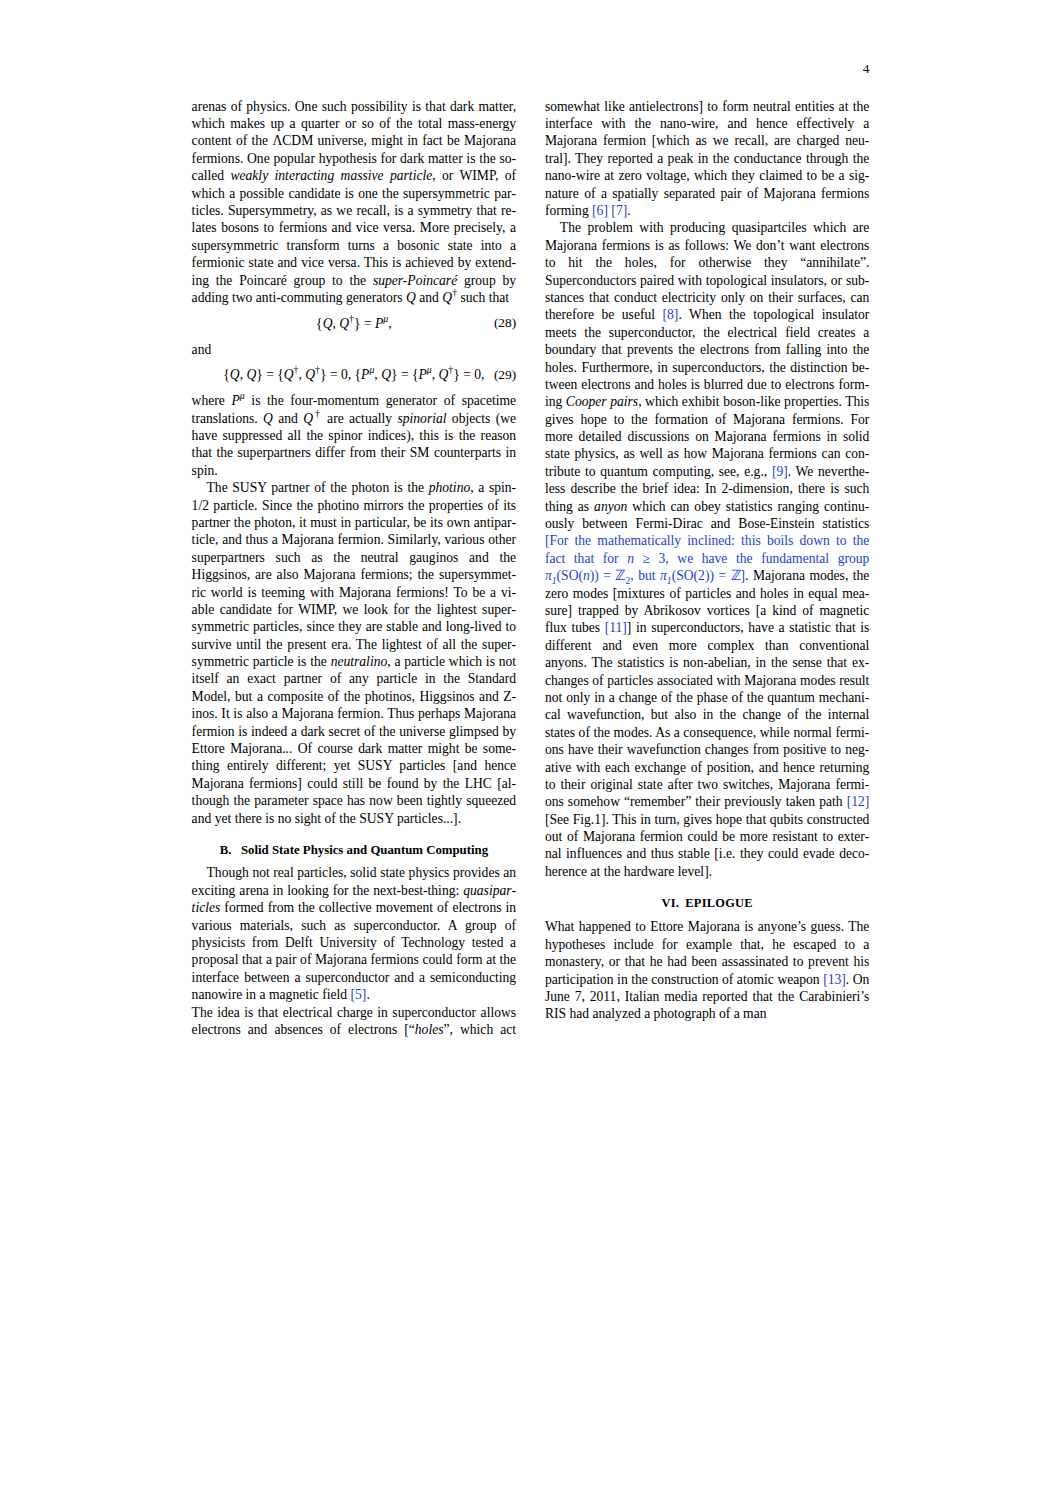4
arenas of physics. One such possibility is that dark matter, which makes up a quarter or so of the total mass-energy content of the ΛCDM universe, might in fact be Majorana fermions. One popular hypothesis for dark matter is the so-called weakly interacting massive particle, or WIMP, of which a possible candidate is one the supersymmetric particles. Supersymmetry, as we recall, is a symmetry that relates bosons to fermions and vice versa. More precisely, a supersymmetric transform turns a bosonic state into a fermionic state and vice versa. This is achieved by extending the Poincaré group to the super-Poincaré group by adding two anti-commuting generators Q and Q† such that
{Q, Q†} = Pμ, (28)
and
{Q, Q} = {Q†, Q†} = 0, {Pμ, Q} = {Pμ, Q†} = 0, (29)
where Pμ is the four-momentum generator of spacetime translations. Q and Q† are actually spinorial objects (we have suppressed all the spinor indices), this is the reason that the superpartners differ from their SM counterparts in spin.
The SUSY partner of the photon is the photino, a spin-1/2 particle. Since the photino mirrors the properties of its partner the photon, it must in particular, be its own antiparticle, and thus a Majorana fermion. Similarly, various other superpartners such as the neutral gauginos and the Higgsinos, are also Majorana fermions; the supersymmetric world is teeming with Majorana fermions! To be a viable candidate for WIMP, we look for the lightest supersymmetric particles, since they are stable and long-lived to survive until the present era. The lightest of all the supersymmetric particle is the neutralino, a particle which is not itself an exact partner of any particle in the Standard Model, but a composite of the photinos, Higgsinos and Z-inos. It is also a Majorana fermion. Thus perhaps Majorana fermion is indeed a dark secret of the universe glimpsed by Ettore Majorana... Of course dark matter might be something entirely different; yet SUSY particles [and hence Majorana fermions] could still be found by the LHC [although the parameter space has now been tightly squeezed and yet there is no sight of the SUSY particles...].
B. Solid State Physics and Quantum Computing
Though not real particles, solid state physics provides an exciting arena in looking for the next-best-thing: quasiparticles formed from the collective movement of electrons in various materials, such as superconductor. A group of physicists from Delft University of Technology tested a proposal that a pair of Majorana fermions could form at the interface between a superconductor and a semiconducting nanowire in a magnetic field [5].
The idea is that electrical charge in superconductor allows electrons and absences of electrons [“holes”, which act somewhat like antielectrons] to form neutral entities at the interface with the nano-wire, and hence effectively a Majorana fermion [which as we recall, are charged neutral]. They reported a peak in the conductance through the nano-wire at zero voltage, which they claimed to be a signature of a spatially separated pair of Majorana fermions forming [6] [7].
The problem with producing quasipartciles which are Majorana fermions is as follows: We don’t want electrons to hit the holes, for otherwise they “annihilate”. Superconductors paired with topological insulators, or substances that conduct electricity only on their surfaces, can therefore be useful [8]. When the topological insulator meets the superconductor, the electrical field creates a boundary that prevents the electrons from falling into the holes. Furthermore, in superconductors, the distinction between electrons and holes is blurred due to electrons forming Cooper pairs, which exhibit boson-like properties. This gives hope to the formation of Majorana fermions. For more detailed discussions on Majorana fermions in solid state physics, as well as how Majorana fermions can contribute to quantum computing, see, e.g., [9]. We nevertheless describe the brief idea: In 2-dimension, there is such thing as anyon which can obey statistics ranging continuously between Fermi-Dirac and Bose-Einstein statistics [For the mathematically inclined: this boils down to the fact that for n ≥ 3, we have the fundamental group π1(SO(n)) = ℤ2, but π1(SO(2)) = ℤ]. Majorana modes, the zero modes [mixtures of particles and holes in equal measure] trapped by Abrikosov vortices [a kind of magnetic flux tubes [11]] in superconductors, have a statistic that is different and even more complex than conventional anyons. The statistics is non-abelian, in the sense that exchanges of particles associated with Majorana modes result not only in a change of the phase of the quantum mechanical wavefunction, but also in the change of the internal states of the modes. As a consequence, while normal fermions have their wavefunction changes from positive to negative with each exchange of position, and hence returning to their original state after two switches, Majorana fermions somehow “remember” their previously taken path [12] [See Fig.1]. This in turn, gives hope that qubits constructed out of Majorana fermion could be more resistant to external influences and thus stable [i.e. they could evade decoherence at the hardware level].
VI. EPILOGUE
What happened to Ettore Majorana is anyone’s guess. The hypotheses include for example that, he escaped to a monastery, or that he had been assassinated to prevent his participation in the construction of atomic weapon [13]. On June 7, 2011, Italian media reported that the Carabinieri’s RIS had analyzed a photograph of a man